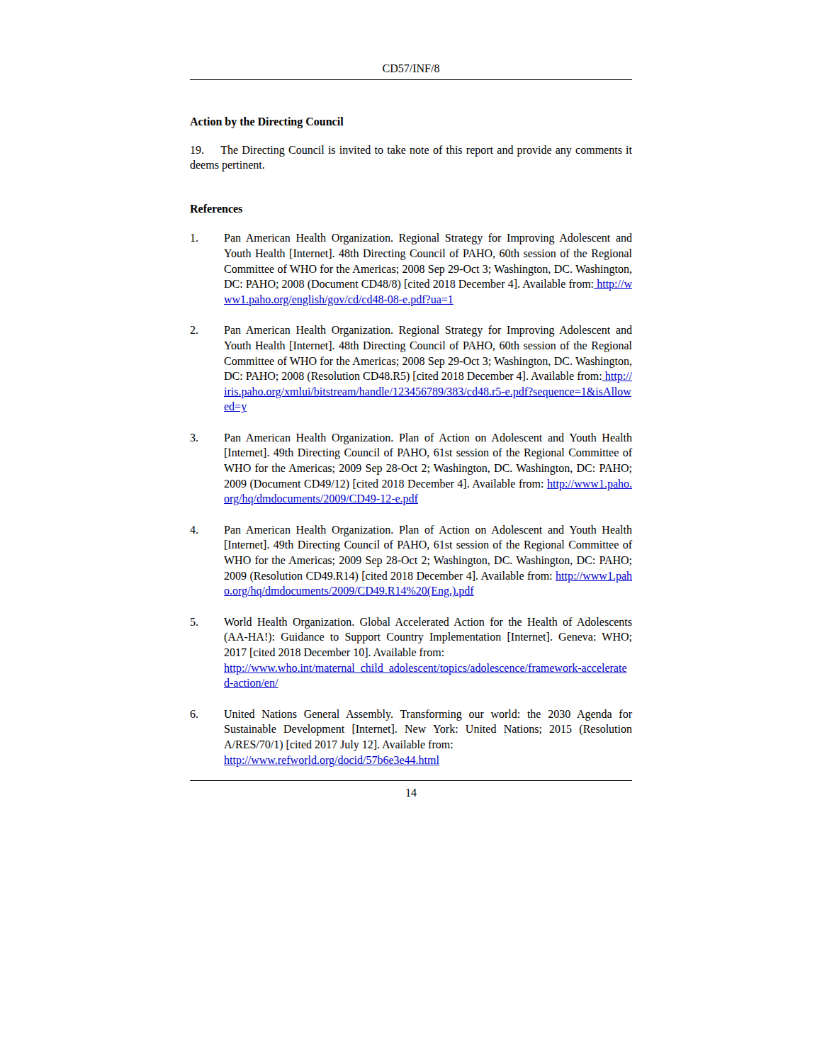CD57/INF/8
Action by the Directing Council
19. The Directing Council is invited to take note of this report and provide any comments it deems pertinent.
References
1. Pan American Health Organization. Regional Strategy for Improving Adolescent and Youth Health [Internet]. 48th Directing Council of PAHO, 60th session of the Regional Committee of WHO for the Americas; 2008 Sep 29-Oct 3; Washington, DC. Washington, DC: PAHO; 2008 (Document CD48/8) [cited 2018 December 4]. Available from: http://www1.paho.org/english/gov/cd/cd48-08-e.pdf?ua=1
2. Pan American Health Organization. Regional Strategy for Improving Adolescent and Youth Health [Internet]. 48th Directing Council of PAHO, 60th session of the Regional Committee of WHO for the Americas; 2008 Sep 29-Oct 3; Washington, DC. Washington, DC: PAHO; 2008 (Resolution CD48.R5) [cited 2018 December 4]. Available from: http://iris.paho.org/xmlui/bitstream/handle/123456789/383/cd48.r5-e.pdf?sequence=1&isAllowed=y
3. Pan American Health Organization. Plan of Action on Adolescent and Youth Health [Internet]. 49th Directing Council of PAHO, 61st session of the Regional Committee of WHO for the Americas; 2009 Sep 28-Oct 2; Washington, DC. Washington, DC: PAHO; 2009 (Document CD49/12) [cited 2018 December 4]. Available from: http://www1.paho.org/hq/dmdocuments/2009/CD49-12-e.pdf
4. Pan American Health Organization. Plan of Action on Adolescent and Youth Health [Internet]. 49th Directing Council of PAHO, 61st session of the Regional Committee of WHO for the Americas; 2009 Sep 28-Oct 2; Washington, DC. Washington, DC: PAHO; 2009 (Resolution CD49.R14) [cited 2018 December 4]. Available from: http://www1.paho.org/hq/dmdocuments/2009/CD49.R14%20(Eng.).pdf
5. World Health Organization. Global Accelerated Action for the Health of Adolescents (AA-HA!): Guidance to Support Country Implementation [Internet]. Geneva: WHO; 2017 [cited 2018 December 10]. Available from:
http://www.who.int/maternal_child_adolescent/topics/adolescence/framework-accelerated-action/en/
6. United Nations General Assembly. Transforming our world: the 2030 Agenda for Sustainable Development [Internet]. New York: United Nations; 2015 (Resolution A/RES/70/1) [cited 2017 July 12]. Available from:
http://www.refworld.org/docid/57b6e3e44.html
14